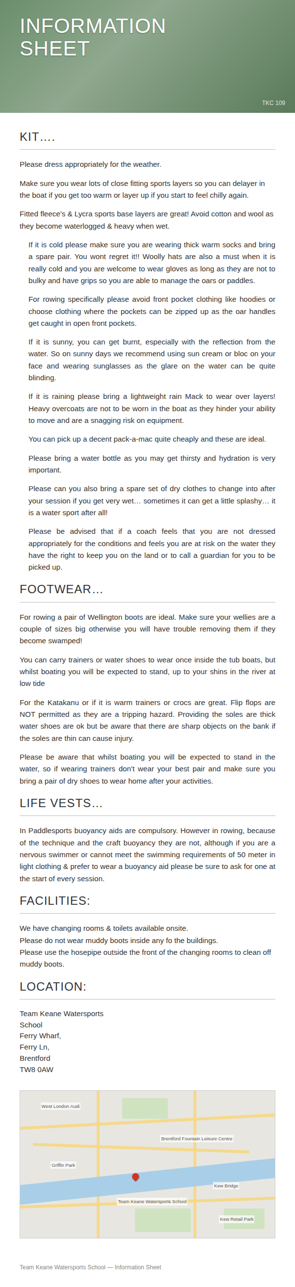INFORMATION
SHEET
TKC 109
KIT….
Please dress appropriately for the weather.
Make sure you wear lots of close fitting sports layers so you can delayer in the boat if you get too warm or layer up if you start to feel chilly again.
Fitted fleece's & Lycra sports base layers are great! Avoid cotton and wool as they become waterlogged & heavy when wet.
If it is cold please make sure you are wearing thick warm socks and bring a spare pair. You wont regret it!! Woolly hats are also a must when it is really cold and you are welcome to wear gloves as long as they are not to bulky and have grips so you are able to manage the oars or paddles.
For rowing specifically please avoid front pocket clothing like hoodies or choose clothing where the pockets can be zipped up as the oar handles get caught in open front pockets.
If it is sunny, you can get burnt, especially with the reflection from the water. So on sunny days we recommend using sun cream or bloc on your face and wearing sunglasses as the glare on the water can be quite blinding.
If it is raining please bring a lightweight rain Mack to wear over layers! Heavy overcoats are not to be worn in the boat as they hinder your ability to move and are a snagging risk on equipment.
You can pick up a decent pack-a-mac quite cheaply and these are ideal.
Please bring a water bottle as you may get thirsty and hydration is very important.
Please can you also bring a spare set of dry clothes to change into after your session if you get very wet… sometimes it can get a little splashy… it is a water sport after all!
Please be advised that if a coach feels that you are not dressed appropriately for the conditions and feels you are at risk on the water they have the right to keep you on the land or to call a guardian for you to be picked up.
FOOTWEAR…
For rowing a pair of Wellington boots are ideal. Make sure your wellies are a couple of sizes big otherwise you will have trouble removing them if they become swamped!
You can carry trainers or water shoes to wear once inside the tub boats, but whilst boating you will be expected to stand, up to your shins in the river at low tide
For the Katakanu or if it is warm trainers or crocs are great. Flip flops are NOT permitted as they are a tripping hazard. Providing the soles are thick water shoes are ok but be aware that there are sharp objects on the bank if the soles are thin can cause injury.
Please be aware that whilst boating you will be expected to stand in the water, so if wearing trainers don't wear your best pair and make sure you bring a pair of dry shoes to wear home after your activities.
LIFE VESTS…
In Paddlesports buoyancy aids are compulsory. However in rowing, because of the technique and the craft buoyancy they are not, although if you are a nervous swimmer or cannot meet the swimming requirements of 50 meter in light clothing & prefer to wear a buoyancy aid please be sure to ask for one at the start of every session.
FACILITIES:
We have changing rooms & toilets available onsite.
Please do not wear muddy boots inside any fo the buildings.
Please use the hosepipe outside the front of the changing rooms to clean off muddy boots.
LOCATION:
Team Keane Watersports School
Ferry Wharf,
Ferry Ln,
Brentford
TW8 0AW
West London Audi Brentford Fountain Leisure Centre Griffin Park Team Keane Watersports School Kew Retail Park Kew Bridge
Team Keane Watersports School — Information Sheet